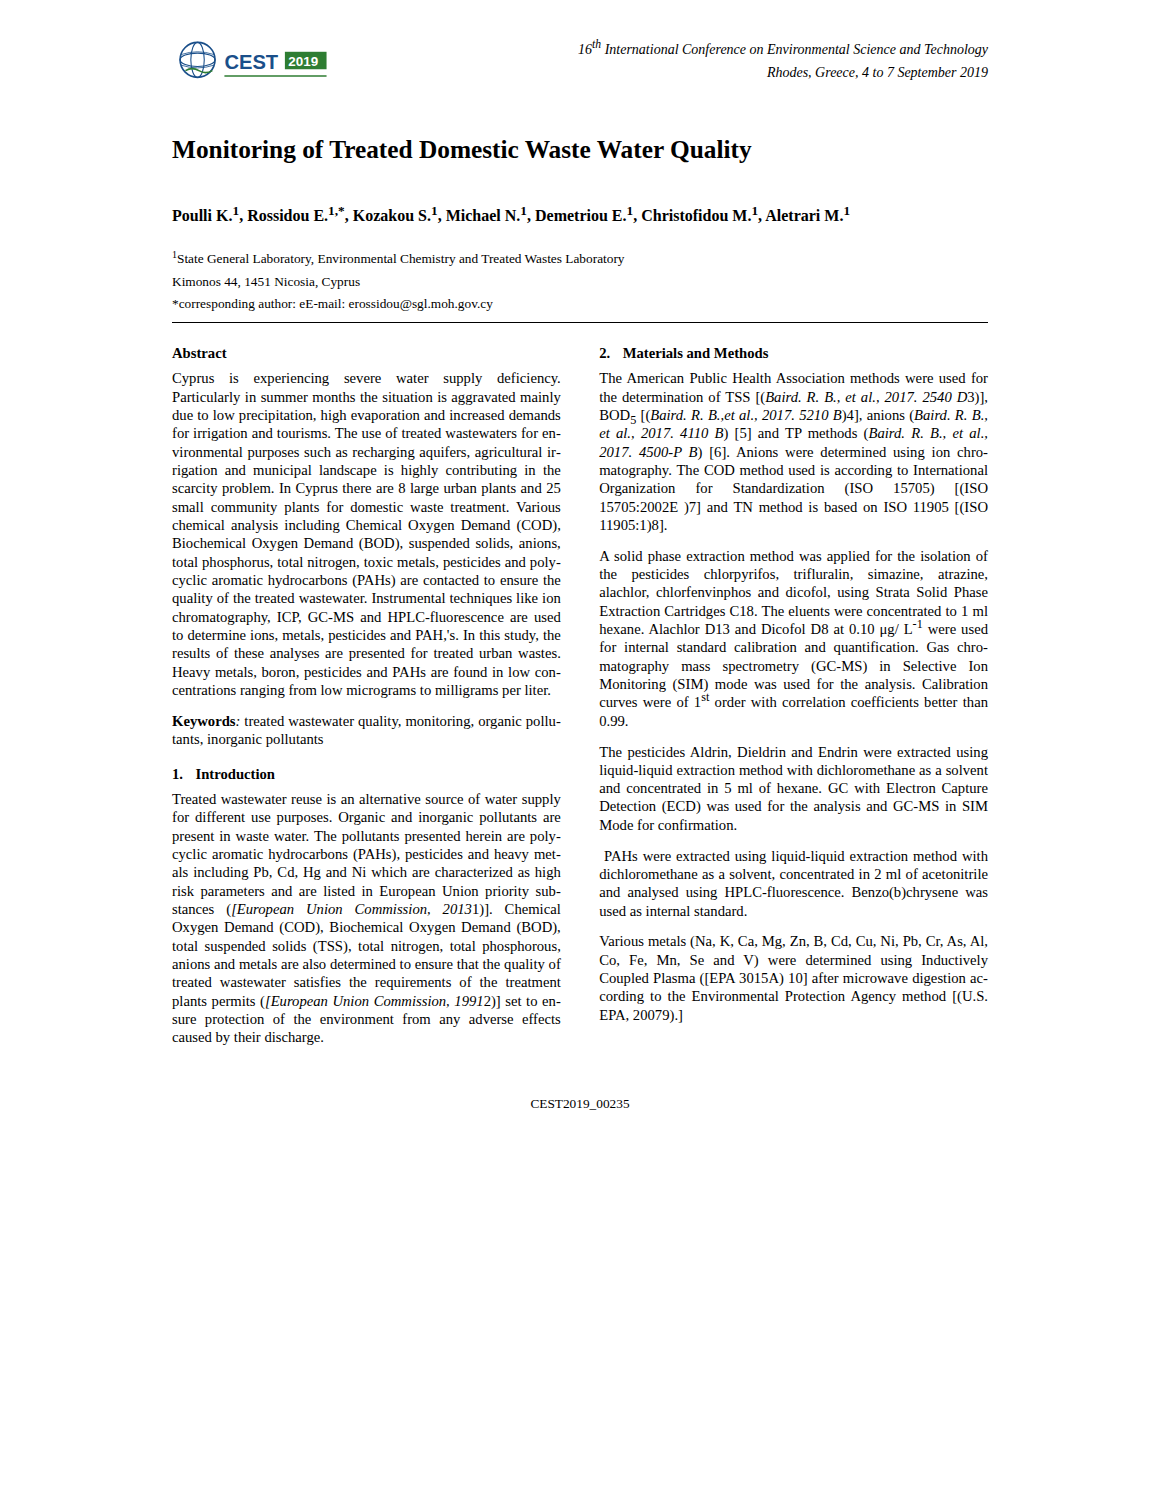CEST 2019
16th International Conference on Environmental Science and Technology
Rhodes, Greece, 4 to 7 September 2019
Monitoring of Treated Domestic Waste Water Quality
Poulli K.1, Rossidou E.1,*, Kozakou S.1, Michael N.1, Demetriou E.1, Christofidou M.1, Aletrari M.1
1State General Laboratory, Environmental Chemistry and Treated Wastes Laboratory
Kimonos 44, 1451 Nicosia, Cyprus
*corresponding author: eE-mail: erossidou@sgl.moh.gov.cy
Abstract
Cyprus is experiencing severe water supply deficiency. Particularly in summer months the situation is aggravated mainly due to low precipitation, high evaporation and increased demands for irrigation and tourisms. The use of treated wastewaters for environmental purposes such as recharging aquifers, agricultural irrigation and municipal landscape is highly contributing in the scarcity problem. In Cyprus there are 8 large urban plants and 25 small community plants for domestic waste treatment. Various chemical analysis including Chemical Oxygen Demand (COD), Biochemical Oxygen Demand (BOD), suspended solids, anions, total phosphorus, total nitrogen, toxic metals, pesticides and polycyclic aromatic hydrocarbons (PAHs) are contacted to ensure the quality of the treated wastewater. Instrumental techniques like ion chromatography, ICP, GC-MS and HPLC-fluorescence are used to determine ions, metals, pesticides and PAH,'s. In this study, the results of these analyses are presented for treated urban wastes. Heavy metals, boron, pesticides and PAHs are found in low concentrations ranging from low micrograms to milligrams per liter.
Keywords: treated wastewater quality, monitoring, organic pollutants, inorganic pollutants
1. Introduction
Treated wastewater reuse is an alternative source of water supply for different use purposes. Organic and inorganic pollutants are present in waste water. The pollutants presented herein are polycyclic aromatic hydrocarbons (PAHs), pesticides and heavy metals including Pb, Cd, Hg and Ni which are characterized as high risk parameters and are listed in European Union priority substances ([European Union Commission, 20131)]. Chemical Oxygen Demand (COD), Biochemical Oxygen Demand (BOD), total suspended solids (TSS), total nitrogen, total phosphorous, anions and metals are also determined to ensure that the quality of treated wastewater satisfies the requirements of the treatment plants permits ([European Union Commission, 19912)] set to ensure protection of the environment from any adverse effects caused by their discharge.
2. Materials and Methods
The American Public Health Association methods were used for the determination of TSS [(Baird. R. B., et al., 2017. 2540 D3)], BOD5 [(Baird. R. B.,et al., 2017. 5210 B)4], anions (Baird. R. B., et al., 2017. 4110 B) [5] and TP methods (Baird. R. B., et al., 2017. 4500-P B) [6]. Anions were determined using ion chromatography. The COD method used is according to International Organization for Standardization (ISO 15705) [(ISO 15705:2002E )7] and TN method is based on ISO 11905 [(ISO 11905:1)8].
A solid phase extraction method was applied for the isolation of the pesticides chlorpyrifos, trifluralin, simazine, atrazine, alachlor, chlorfenvinphos and dicofol, using Strata Solid Phase Extraction Cartridges C18. The eluents were concentrated to 1 ml hexane. Alachlor D13 and Dicofol D8 at 0.10 μg/ L-1 were used for internal standard calibration and quantification. Gas chromatography mass spectrometry (GC-MS) in Selective Ion Monitoring (SIM) mode was used for the analysis. Calibration curves were of 1st order with correlation coefficients better than 0.99.
The pesticides Aldrin, Dieldrin and Endrin were extracted using liquid-liquid extraction method with dichloromethane as a solvent and concentrated in 5 ml of hexane. GC with Electron Capture Detection (ECD) was used for the analysis and GC-MS in SIM Mode for confirmation.
PAHs were extracted using liquid-liquid extraction method with dichloromethane as a solvent, concentrated in 2 ml of acetonitrile and analysed using HPLC-fluorescence. Benzo(b)chrysene was used as internal standard.
Various metals (Na, K, Ca, Mg, Zn, B, Cd, Cu, Ni, Pb, Cr, As, Al, Co, Fe, Mn, Se and V) were determined using Inductively Coupled Plasma ([EPA 3015A) 10] after microwave digestion according to the Environmental Protection Agency method [(U.S. EPA, 20079).]
CEST2019_00235